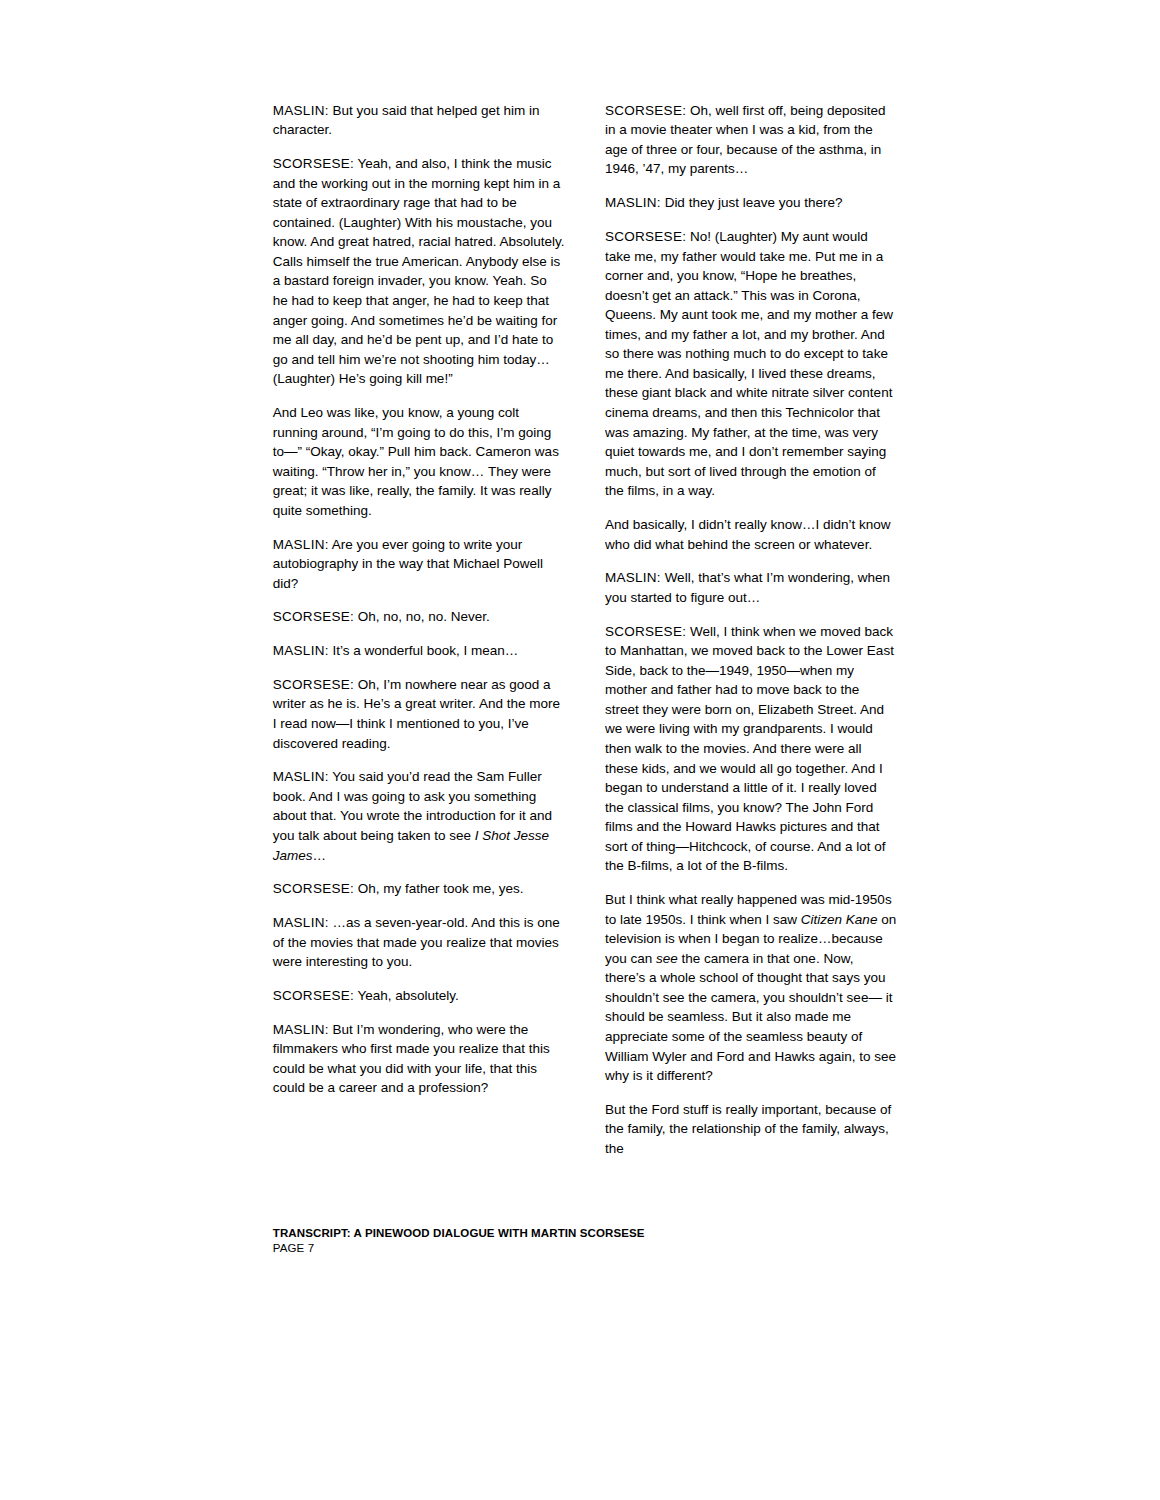MASLIN: But you said that helped get him in character.
SCORSESE: Yeah, and also, I think the music and the working out in the morning kept him in a state of extraordinary rage that had to be contained. (Laughter) With his moustache, you know. And great hatred, racial hatred. Absolutely. Calls himself the true American. Anybody else is a bastard foreign invader, you know. Yeah. So he had to keep that anger, he had to keep that anger going. And sometimes he’d be waiting for me all day, and he’d be pent up, and I’d hate to go and tell him we’re not shooting him today…(Laughter) He’s going kill me!”
And Leo was like, you know, a young colt running around, “I’m going to do this, I’m going to—” “Okay, okay.” Pull him back. Cameron was waiting. “Throw her in,” you know… They were great; it was like, really, the family. It was really quite something.
MASLIN: Are you ever going to write your autobiography in the way that Michael Powell did?
SCORSESE: Oh, no, no, no. Never.
MASLIN: It’s a wonderful book, I mean…
SCORSESE: Oh, I’m nowhere near as good a writer as he is. He’s a great writer. And the more I read now—I think I mentioned to you, I’ve discovered reading.
MASLIN: You said you’d read the Sam Fuller book. And I was going to ask you something about that. You wrote the introduction for it and you talk about being taken to see I Shot Jesse James…
SCORSESE: Oh, my father took me, yes.
MASLIN: …as a seven-year-old. And this is one of the movies that made you realize that movies were interesting to you.
SCORSESE: Yeah, absolutely.
MASLIN: But I’m wondering, who were the filmmakers who first made you realize that this could be what you did with your life, that this could be a career and a profession?
SCORSESE: Oh, well first off, being deposited in a movie theater when I was a kid, from the age of three or four, because of the asthma, in 1946, ’47, my parents…
MASLIN: Did they just leave you there?
SCORSESE: No! (Laughter) My aunt would take me, my father would take me. Put me in a corner and, you know, “Hope he breathes, doesn’t get an attack.” This was in Corona, Queens. My aunt took me, and my mother a few times, and my father a lot, and my brother. And so there was nothing much to do except to take me there. And basically, I lived these dreams, these giant black and white nitrate silver content cinema dreams, and then this Technicolor that was amazing. My father, at the time, was very quiet towards me, and I don’t remember saying much, but sort of lived through the emotion of the films, in a way.
And basically, I didn’t really know…I didn’t know who did what behind the screen or whatever.
MASLIN: Well, that’s what I’m wondering, when you started to figure out…
SCORSESE: Well, I think when we moved back to Manhattan, we moved back to the Lower East Side, back to the—1949, 1950—when my mother and father had to move back to the street they were born on, Elizabeth Street. And we were living with my grandparents. I would then walk to the movies. And there were all these kids, and we would all go together. And I began to understand a little of it. I really loved the classical films, you know? The John Ford films and the Howard Hawks pictures and that sort of thing—Hitchcock, of course. And a lot of the B-films, a lot of the B-films.
But I think what really happened was mid-1950s to late 1950s. I think when I saw Citizen Kane on television is when I began to realize…because you can see the camera in that one. Now, there’s a whole school of thought that says you shouldn’t see the camera, you shouldn’t see— it should be seamless. But it also made me appreciate some of the seamless beauty of William Wyler and Ford and Hawks again, to see why is it different?
But the Ford stuff is really important, because of the family, the relationship of the family, always, the
TRANSCRIPT: A PINEWOOD DIALOGUE WITH MARTIN SCORSESE
PAGE 7